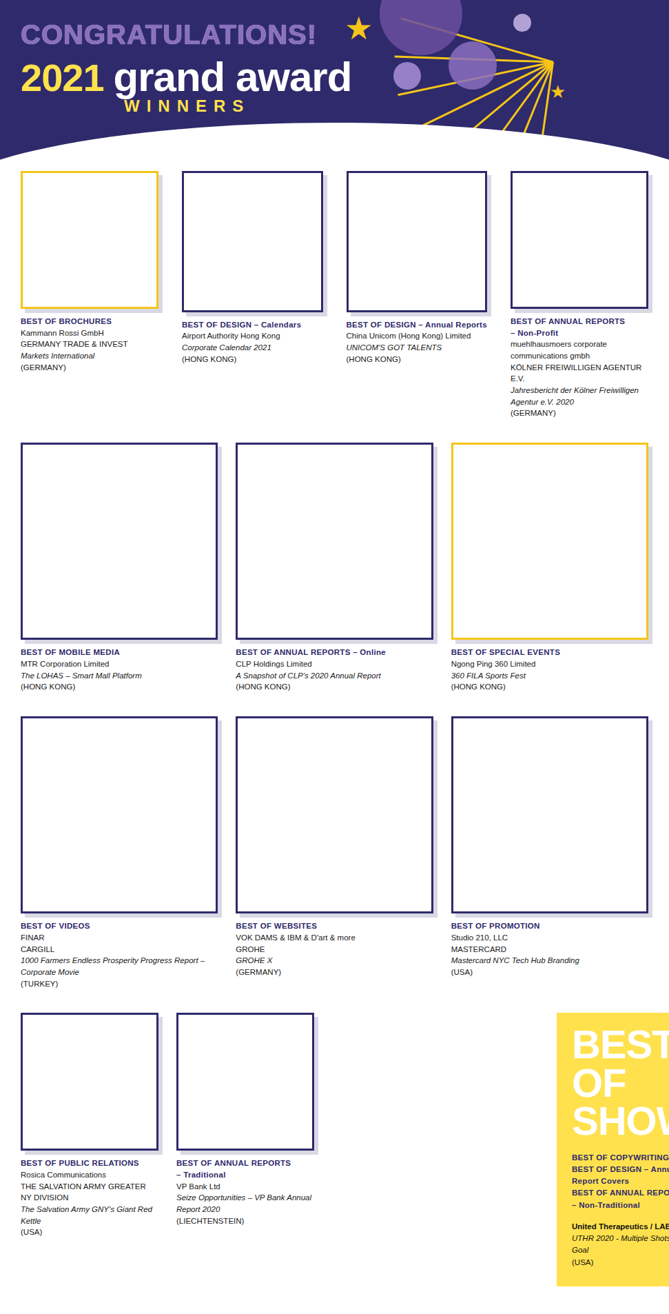★ ★
Congratulations!
2021 grand award
Winners
Best of Brochures
Kammann Rossi GmbH
GERMANY TRADE & INVEST
Markets International
(GERMANY)
Best of Design – Calendars
Airport Authority Hong Kong
Corporate Calendar 2021
(HONG KONG)
Best of Design – Annual Reports
China Unicom (Hong Kong) Limited
UNICOM'S GOT TALENTS
(HONG KONG)
Best of Annual Reports
– Non-Profit
muehlhausmoers corporate communications gmbh
KÖLNER FREIWILLIGEN AGENTUR E.V.
Jahresbericht der Kölner Freiwilligen Agentur e.V. 2020
(GERMANY)
Best of Mobile Media
MTR Corporation Limited
The LOHAS – Smart Mall Platform
(HONG KONG)
Best of Annual Reports – Online
CLP Holdings Limited
A Snapshot of CLP's 2020 Annual Report
(HONG KONG)
Best of Special Events
Ngong Ping 360 Limited
360 FILA Sports Fest
(HONG KONG)
Best of Videos
FINAR
CARGILL
1000 Farmers Endless Prosperity Progress Report – Corporate Movie
(TURKEY)
Best of Websites
VOK DAMS & IBM & D'art & more
GROHE
GROHE X
(GERMANY)
Best of Promotion
Studio 210, LLC
MASTERCARD
Mastercard NYC Tech Hub Branding
(USA)
Best of Public Relations
Rosica Communications
THE SALVATION ARMY GREATER NY DIVISION
The Salvation Army GNY's Giant Red Kettle
(USA)
Best of Annual Reports
– Traditional
VP Bank Ltd
Seize Opportunities – VP Bank Annual Report 2020
(LIECHTENSTEIN)
Best of
Show
Best of Copywriting
Best of Design – Annual Report Covers
Best of Annual Reports – Non-Traditional
United Therapeutics / LAB 4
UTHR 2020 - Multiple Shots On Goal
(USA)